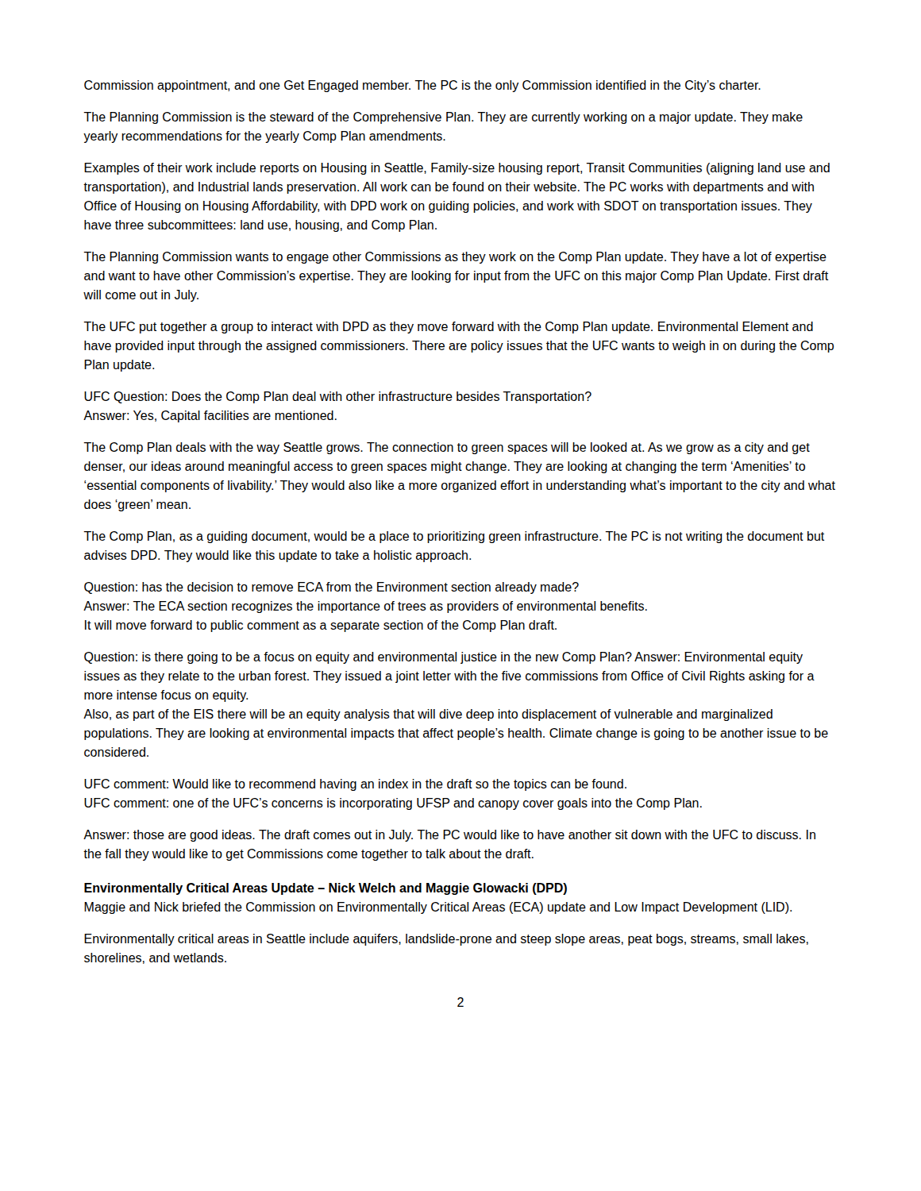Commission appointment, and one Get Engaged member. The PC is the only Commission identified in the City’s charter.
The Planning Commission is the steward of the Comprehensive Plan. They are currently working on a major update. They make yearly recommendations for the yearly Comp Plan amendments.
Examples of their work include reports on Housing in Seattle, Family-size housing report, Transit Communities (aligning land use and transportation), and Industrial lands preservation. All work can be found on their website. The PC works with departments and with Office of Housing on Housing Affordability, with DPD work on guiding policies, and work with SDOT on transportation issues. They have three subcommittees: land use, housing, and Comp Plan.
The Planning Commission wants to engage other Commissions as they work on the Comp Plan update. They have a lot of expertise and want to have other Commission’s expertise. They are looking for input from the UFC on this major Comp Plan Update. First draft will come out in July.
The UFC put together a group to interact with DPD as they move forward with the Comp Plan update. Environmental Element and have provided input through the assigned commissioners. There are policy issues that the UFC wants to weigh in on during the Comp Plan update.
UFC Question: Does the Comp Plan deal with other infrastructure besides Transportation?
Answer: Yes, Capital facilities are mentioned.
The Comp Plan deals with the way Seattle grows. The connection to green spaces will be looked at. As we grow as a city and get denser, our ideas around meaningful access to green spaces might change. They are looking at changing the term ‘Amenities’ to ‘essential components of livability.’ They would also like a more organized effort in understanding what’s important to the city and what does ‘green’ mean.
The Comp Plan, as a guiding document, would be a place to prioritizing green infrastructure. The PC is not writing the document but advises DPD. They would like this update to take a holistic approach.
Question: has the decision to remove ECA from the Environment section already made?
Answer: The ECA section recognizes the importance of trees as providers of environmental benefits.
It will move forward to public comment as a separate section of the Comp Plan draft.
Question: is there going to be a focus on equity and environmental justice in the new Comp Plan? Answer: Environmental equity issues as they relate to the urban forest. They issued a joint letter with the five commissions from Office of Civil Rights asking for a more intense focus on equity.
Also, as part of the EIS there will be an equity analysis that will dive deep into displacement of vulnerable and marginalized populations. They are looking at environmental impacts that affect people’s health. Climate change is going to be another issue to be considered.
UFC comment: Would like to recommend having an index in the draft so the topics can be found.
UFC comment: one of the UFC’s concerns is incorporating UFSP and canopy cover goals into the Comp Plan.
Answer: those are good ideas. The draft comes out in July. The PC would like to have another sit down with the UFC to discuss. In the fall they would like to get Commissions come together to talk about the draft.
Environmentally Critical Areas Update – Nick Welch and Maggie Glowacki (DPD)
Maggie and Nick briefed the Commission on Environmentally Critical Areas (ECA) update and Low Impact Development (LID).
Environmentally critical areas in Seattle include aquifers, landslide-prone and steep slope areas, peat bogs, streams, small lakes, shorelines, and wetlands.
2